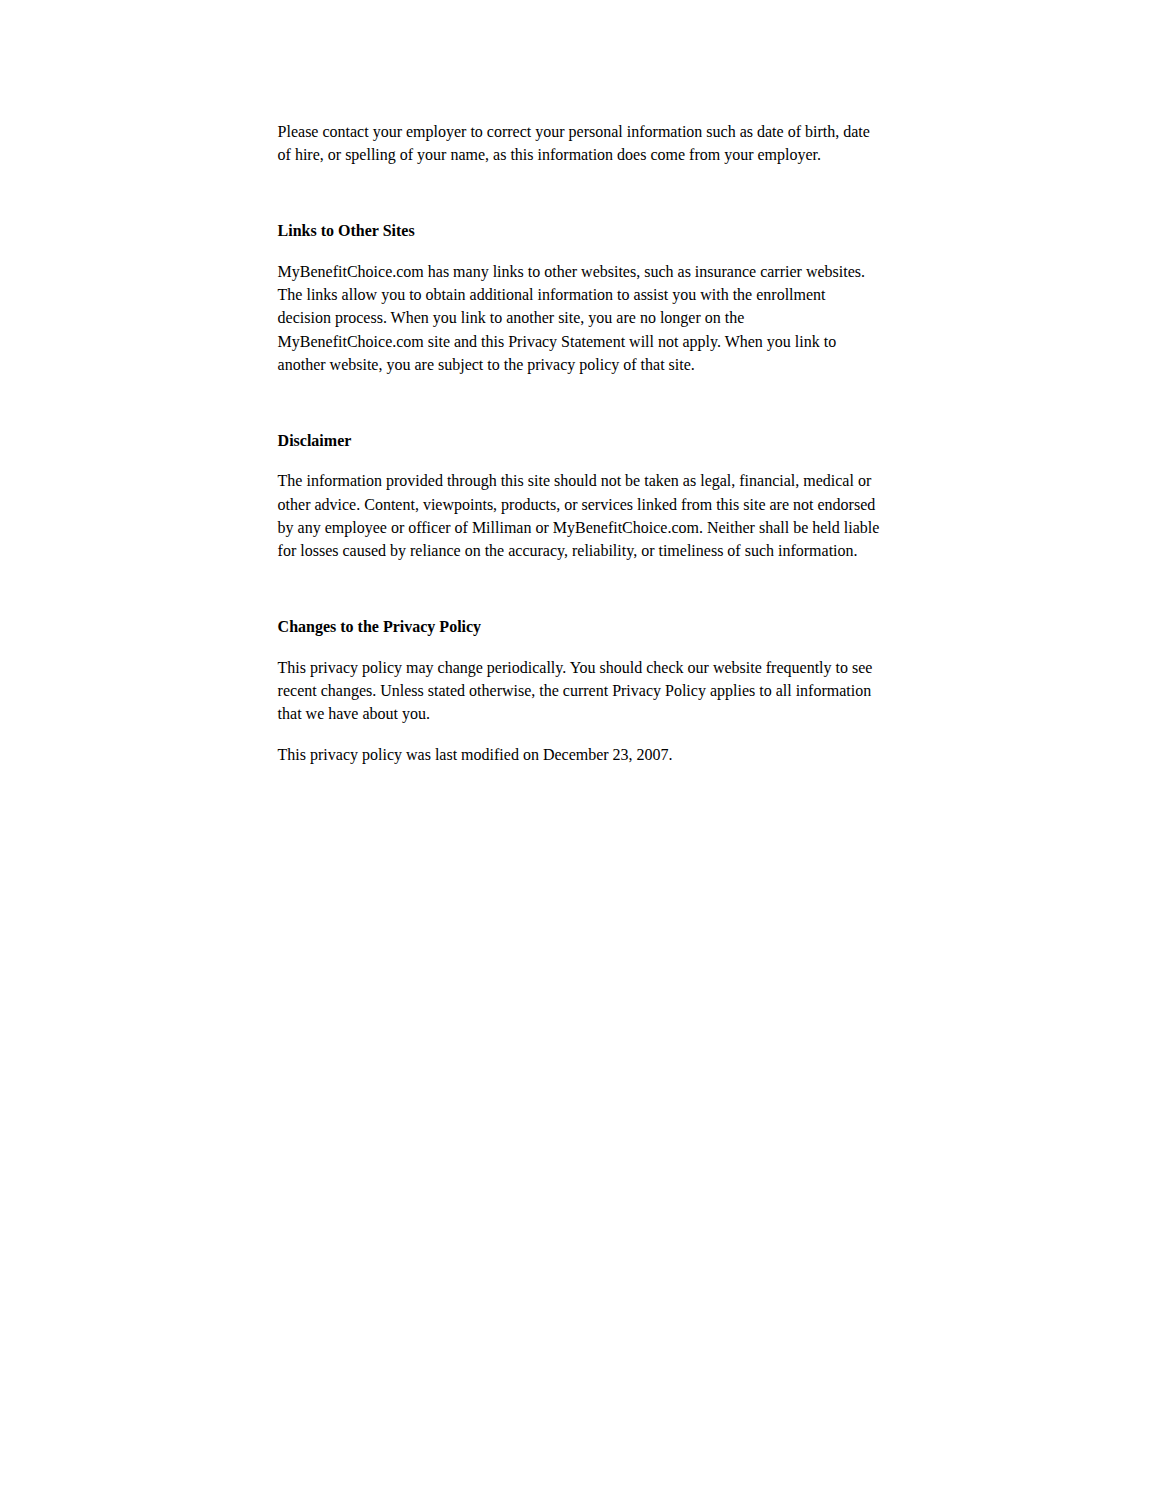Please contact your employer to correct your personal information such as date of birth, date of hire, or spelling of your name, as this information does come from your employer.
Links to Other Sites
MyBenefitChoice.com has many links to other websites, such as insurance carrier websites. The links allow you to obtain additional information to assist you with the enrollment decision process. When you link to another site, you are no longer on the MyBenefitChoice.com site and this Privacy Statement will not apply. When you link to another website, you are subject to the privacy policy of that site.
Disclaimer
The information provided through this site should not be taken as legal, financial, medical or other advice. Content, viewpoints, products, or services linked from this site are not endorsed by any employee or officer of Milliman or MyBenefitChoice.com. Neither shall be held liable for losses caused by reliance on the accuracy, reliability, or timeliness of such information.
Changes to the Privacy Policy
This privacy policy may change periodically. You should check our website frequently to see recent changes. Unless stated otherwise, the current Privacy Policy applies to all information that we have about you.
This privacy policy was last modified on December 23, 2007.